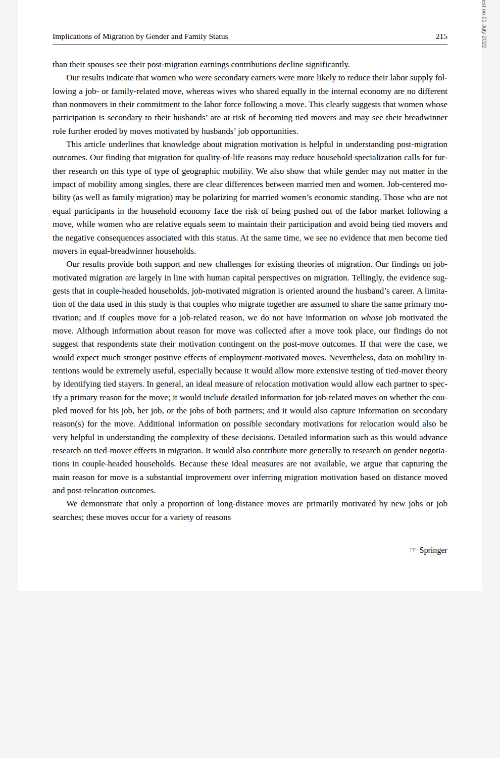Downloaded from http://read.dukeupress.edu/demography/article-pdf/49/1/197/881068/197geist.pdf by guest on 01 July 2022
Implications of Migration by Gender and Family Status 215
than their spouses see their post-migration earnings contributions decline significantly.
Our results indicate that women who were secondary earners were more likely to reduce their labor supply following a job- or family-related move, whereas wives who shared equally in the internal economy are no different than nonmovers in their commitment to the labor force following a move. This clearly suggests that women whose participation is secondary to their husbands’ are at risk of becoming tied movers and may see their breadwinner role further eroded by moves motivated by husbands’ job opportunities.
This article underlines that knowledge about migration motivation is helpful in understanding post-migration outcomes. Our finding that migration for quality-of-life reasons may reduce household specialization calls for further research on this type of type of geographic mobility. We also show that while gender may not matter in the impact of mobility among singles, there are clear differences between married men and women. Job-centered mobility (as well as family migration) may be polarizing for married women’s economic standing. Those who are not equal participants in the household economy face the risk of being pushed out of the labor market following a move, while women who are relative equals seem to maintain their participation and avoid being tied movers and the negative consequences associated with this status. At the same time, we see no evidence that men become tied movers in equal-breadwinner households.
Our results provide both support and new challenges for existing theories of migration. Our findings on job-motivated migration are largely in line with human capital perspectives on migration. Tellingly, the evidence suggests that in couple-headed households, job-motivated migration is oriented around the husband’s career. A limitation of the data used in this study is that couples who migrate together are assumed to share the same primary motivation; and if couples move for a job-related reason, we do not have information on whose job motivated the move. Although information about reason for move was collected after a move took place, our findings do not suggest that respondents state their motivation contingent on the post-move outcomes. If that were the case, we would expect much stronger positive effects of employment-motivated moves. Nevertheless, data on mobility intentions would be extremely useful, especially because it would allow more extensive testing of tied-mover theory by identifying tied stayers. In general, an ideal measure of relocation motivation would allow each partner to specify a primary reason for the move; it would include detailed information for job-related moves on whether the coupled moved for his job, her job, or the jobs of both partners; and it would also capture information on secondary reason(s) for the move. Additional information on possible secondary motivations for relocation would also be very helpful in understanding the complexity of these decisions. Detailed information such as this would advance research on tied-mover effects in migration. It would also contribute more generally to research on gender negotiations in couple-headed households. Because these ideal measures are not available, we argue that capturing the main reason for move is a substantial improvement over inferring migration motivation based on distance moved and post-relocation outcomes.
We demonstrate that only a proportion of long-distance moves are primarily motivated by new jobs or job searches; these moves occur for a variety of reasons
☞Springer